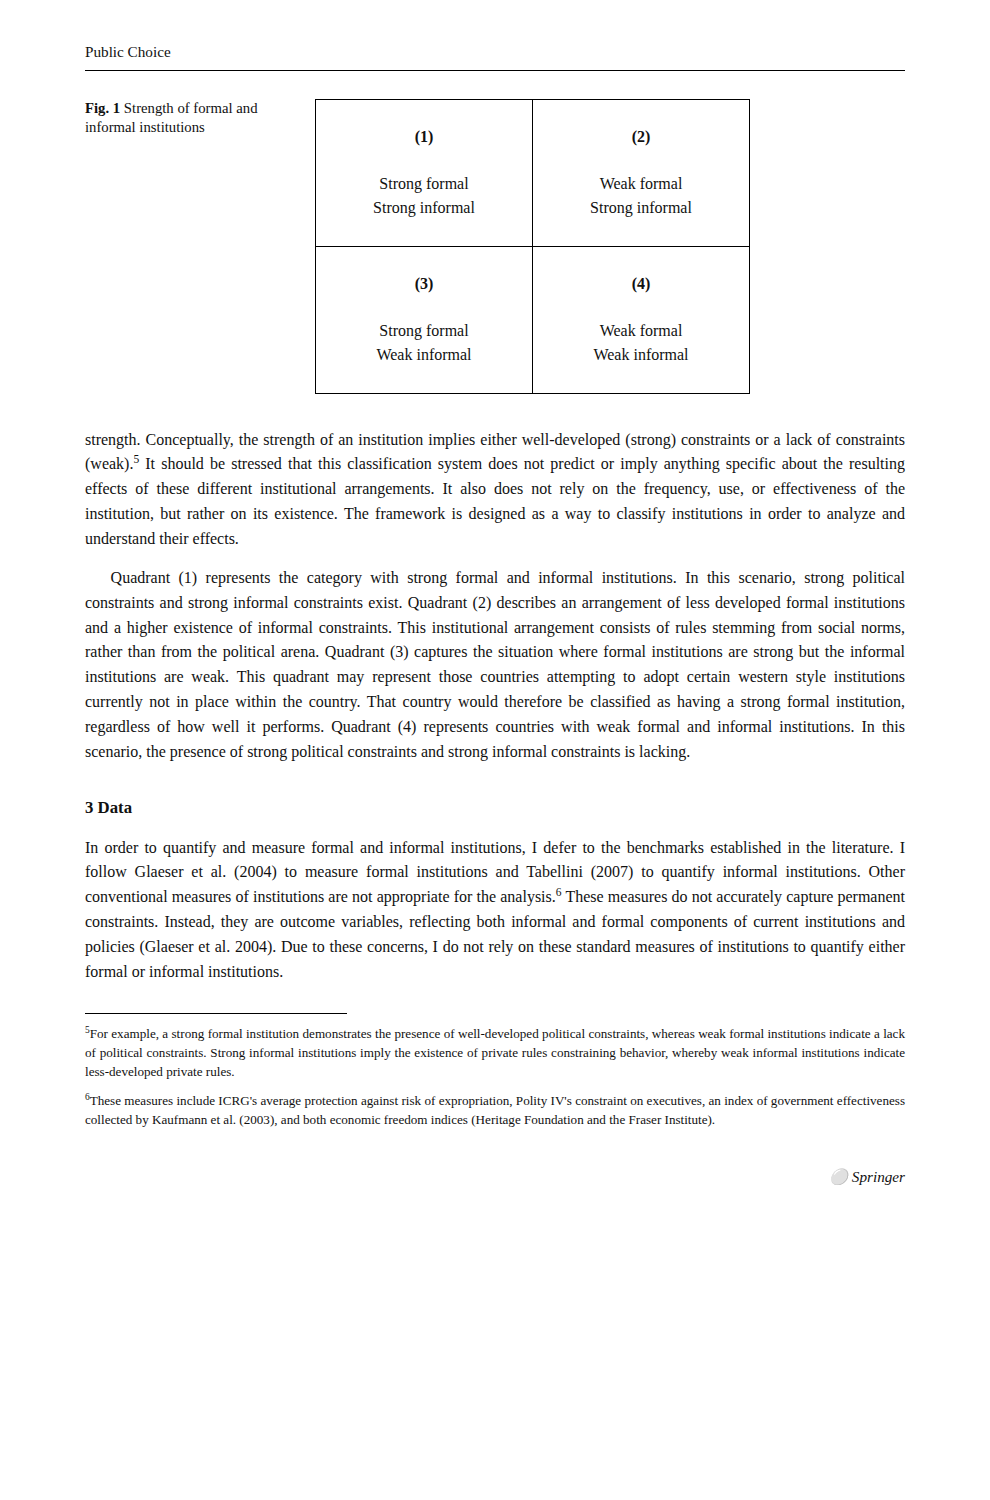Public Choice
Fig. 1 Strength of formal and informal institutions
| (1) Strong formal Strong informal | (2) Weak formal Strong informal |
| (3) Strong formal Weak informal | (4) Weak formal Weak informal |
strength. Conceptually, the strength of an institution implies either well-developed (strong) constraints or a lack of constraints (weak).5 It should be stressed that this classification system does not predict or imply anything specific about the resulting effects of these different institutional arrangements. It also does not rely on the frequency, use, or effectiveness of the institution, but rather on its existence. The framework is designed as a way to classify institutions in order to analyze and understand their effects.
Quadrant (1) represents the category with strong formal and informal institutions. In this scenario, strong political constraints and strong informal constraints exist. Quadrant (2) describes an arrangement of less developed formal institutions and a higher existence of informal constraints. This institutional arrangement consists of rules stemming from social norms, rather than from the political arena. Quadrant (3) captures the situation where formal institutions are strong but the informal institutions are weak. This quadrant may represent those countries attempting to adopt certain western style institutions currently not in place within the country. That country would therefore be classified as having a strong formal institution, regardless of how well it performs. Quadrant (4) represents countries with weak formal and informal institutions. In this scenario, the presence of strong political constraints and strong informal constraints is lacking.
3 Data
In order to quantify and measure formal and informal institutions, I defer to the benchmarks established in the literature. I follow Glaeser et al. (2004) to measure formal institutions and Tabellini (2007) to quantify informal institutions. Other conventional measures of institutions are not appropriate for the analysis.6 These measures do not accurately capture permanent constraints. Instead, they are outcome variables, reflecting both informal and formal components of current institutions and policies (Glaeser et al. 2004). Due to these concerns, I do not rely on these standard measures of institutions to quantify either formal or informal institutions.
5For example, a strong formal institution demonstrates the presence of well-developed political constraints, whereas weak formal institutions indicate a lack of political constraints. Strong informal institutions imply the existence of private rules constraining behavior, whereby weak informal institutions indicate less-developed private rules.
6These measures include ICRG's average protection against risk of expropriation, Polity IV's constraint on executives, an index of government effectiveness collected by Kaufmann et al. (2003), and both economic freedom indices (Heritage Foundation and the Fraser Institute).
⚪ Springer